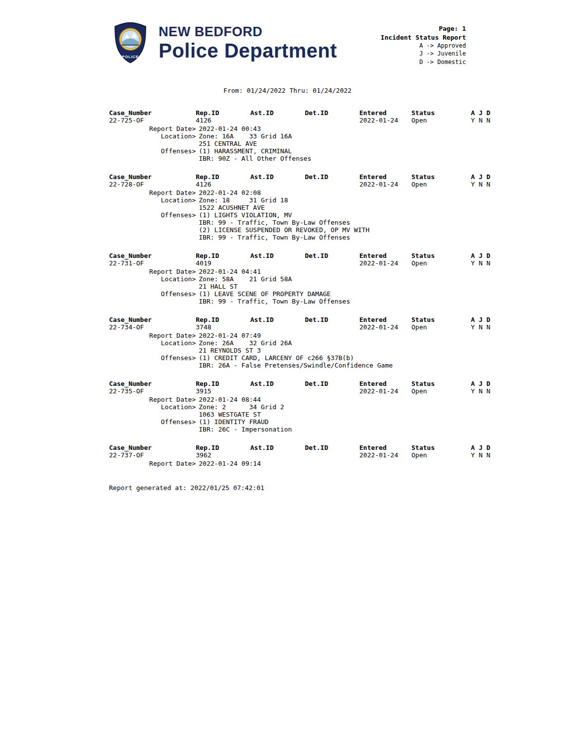POLICE
NEW BEDFORD
Police Department
Page: 1
Incident Status Report
A -> Approved
J -> Juvenile
D -> Domestic
From: 01/24/2022 Thru: 01/24/2022
Case_Number
Rep.ID
Ast.ID
Det.ID
Entered
Status
A J D
22-725-OF
4126
2022-01-24
Open
Y N N
Report Date>
2022-01-24 00:43
Location>
Zone: 16A 33 Grid 16A
251 CENTRAL AVE
Offenses>
(1) HARASSMENT, CRIMINAL
IBR: 90Z - All Other Offenses
Case_Number
Rep.ID
Ast.ID
Det.ID
Entered
Status
A J D
22-728-OF
4126
2022-01-24
Open
Y N N
Report Date>
2022-01-24 02:08
Location>
Zone: 18 31 Grid 18
1522 ACUSHNET AVE
Offenses>
(1) LIGHTS VIOLATION, MV
IBR: 99 - Traffic, Town By-Law Offenses
(2) LICENSE SUSPENDED OR REVOKED, OP MV WITH
IBR: 99 - Traffic, Town By-Law Offenses
Case_Number
Rep.ID
Ast.ID
Det.ID
Entered
Status
A J D
22-731-OF
4019
2022-01-24
Open
Y N N
Report Date>
2022-01-24 04:41
Location>
Zone: 58A 21 Grid 58A
21 HALL ST
Offenses>
(1) LEAVE SCENE OF PROPERTY DAMAGE
IBR: 99 - Traffic, Town By-Law Offenses
Case_Number
Rep.ID
Ast.ID
Det.ID
Entered
Status
A J D
22-734-OF
3748
2022-01-24
Open
Y N N
Report Date>
2022-01-24 07:49
Location>
Zone: 26A 32 Grid 26A
21 REYNOLDS ST 3
Offenses>
(1) CREDIT CARD, LARCENY OF c266 §37B(b)
IBR: 26A - False Pretenses/Swindle/Confidence Game
Case_Number
Rep.ID
Ast.ID
Det.ID
Entered
Status
A J D
22-735-OF
3915
2022-01-24
Open
Y N N
Report Date>
2022-01-24 08:44
Location>
Zone: 2 34 Grid 2
1063 WESTGATE ST
Offenses>
(1) IDENTITY FRAUD
IBR: 26C - Impersonation
Case_Number
Rep.ID
Ast.ID
Det.ID
Entered
Status
A J D
22-737-OF
3962
2022-01-24
Open
Y N N
Report Date>
2022-01-24 09:14
Report generated at: 2022/01/25 07:42:01